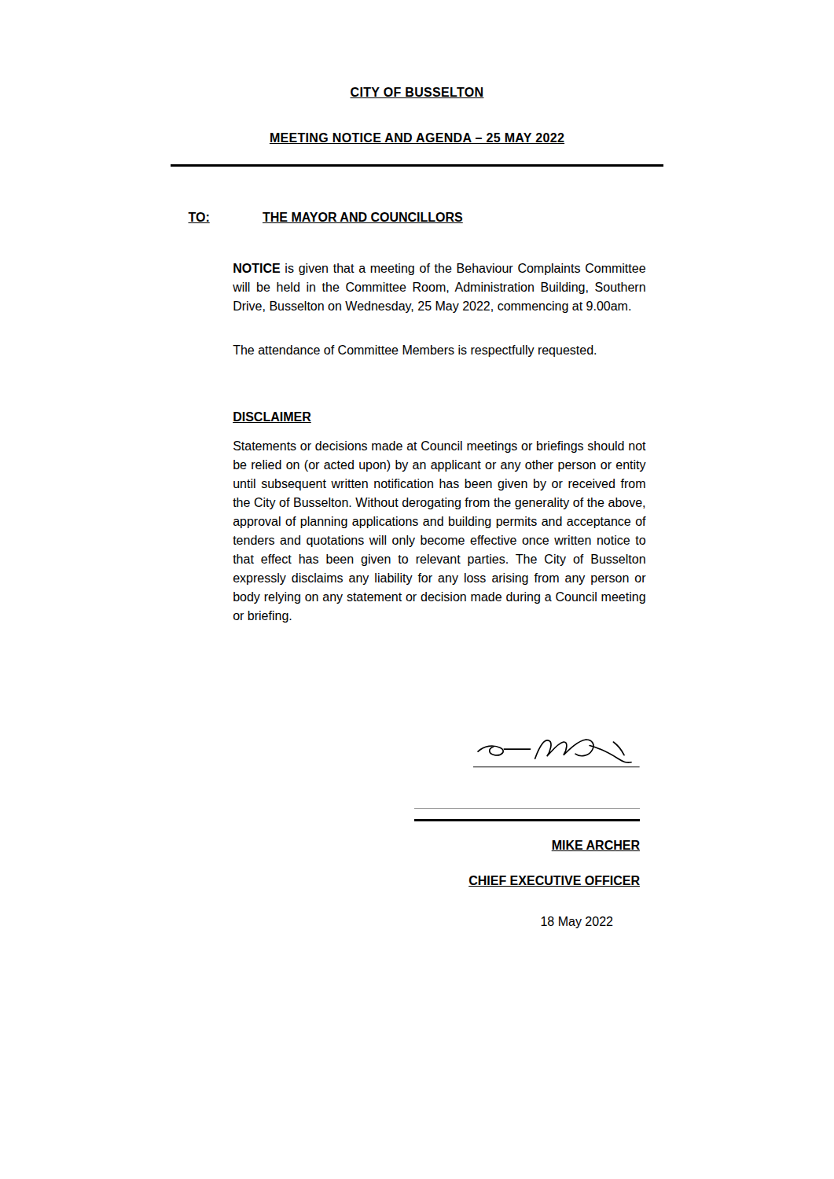CITY OF BUSSELTON
MEETING NOTICE AND AGENDA – 25 MAY 2022
TO:
THE MAYOR AND COUNCILLORS
NOTICE is given that a meeting of the Behaviour Complaints Committee will be held in the Committee Room, Administration Building, Southern Drive, Busselton on Wednesday, 25 May 2022, commencing at 9.00am.
The attendance of Committee Members is respectfully requested.
DISCLAIMER
Statements or decisions made at Council meetings or briefings should not be relied on (or acted upon) by an applicant or any other person or entity until subsequent written notification has been given by or received from the City of Busselton. Without derogating from the generality of the above, approval of planning applications and building permits and acceptance of tenders and quotations will only become effective once written notice to that effect has been given to relevant parties. The City of Busselton expressly disclaims any liability for any loss arising from any person or body relying on any statement or decision made during a Council meeting or briefing.
MIKE ARCHER
CHIEF EXECUTIVE OFFICER
18 May 2022